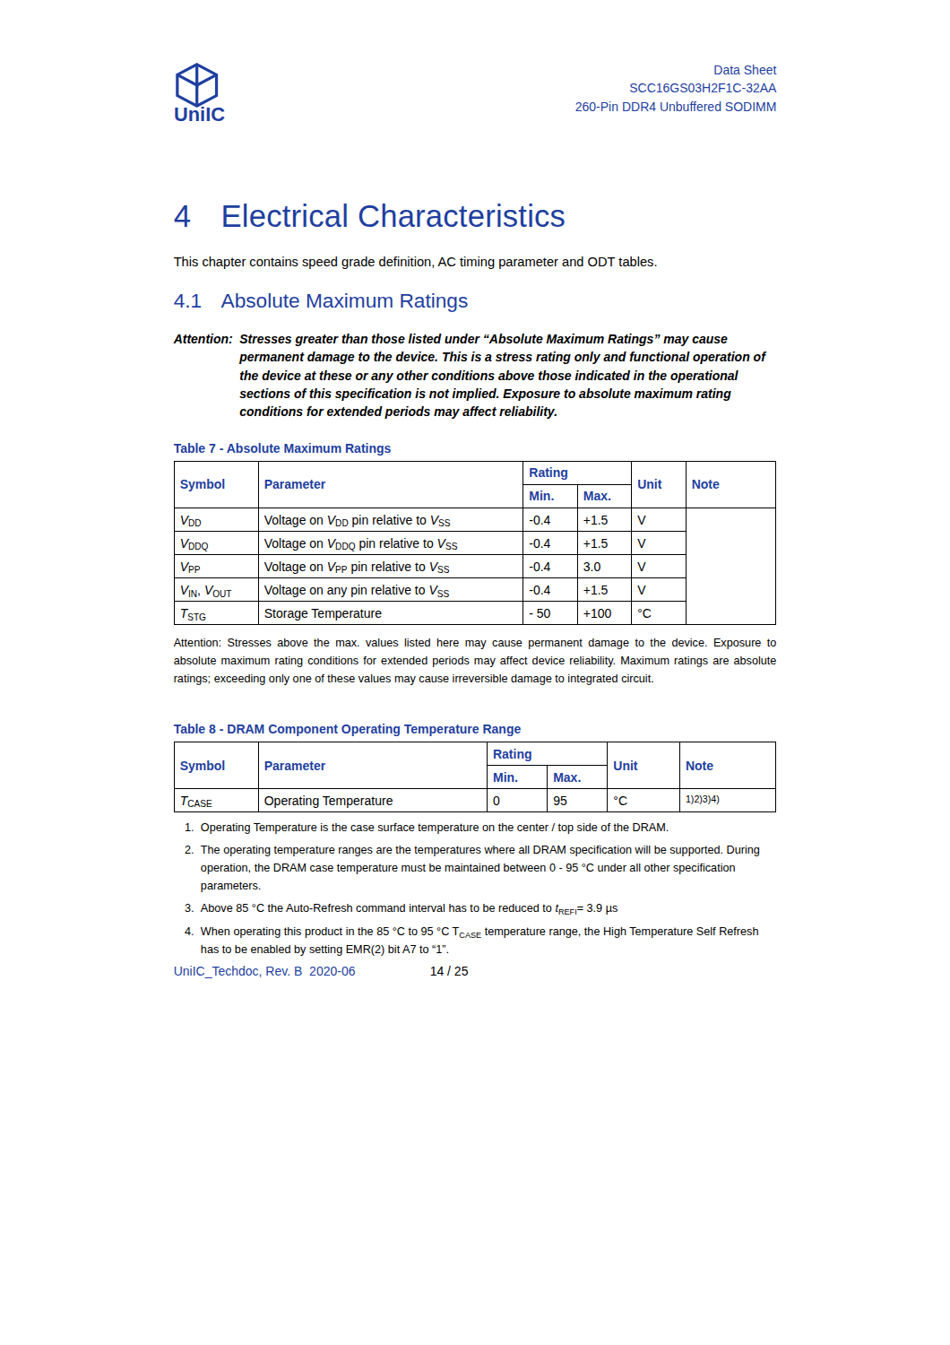UniIC
Data Sheet
SCC16GS03H2F1C-32AA
260-Pin DDR4 Unbuffered SODIMM
4 Electrical Characteristics
This chapter contains speed grade definition, AC timing parameter and ODT tables.
4.1 Absolute Maximum Ratings
Attention:
Stresses greater than those listed under “Absolute Maximum Ratings” may cause permanent damage to the device. This is a stress rating only and functional operation of the device at these or any other conditions above those indicated in the operational sections of this specification is not implied. Exposure to absolute maximum rating conditions for extended periods may affect reliability.
Table 7 - Absolute Maximum Ratings
| Symbol | Parameter | Rating | Unit | Note |
| --- | --- | --- | --- | --- |
| Min. | Max. |
| V DD | Voltage on V DD pin relative to V SS | -0.4 | +1.5 | V | |
| V DDQ | Voltage on V DDQ pin relative to V SS | -0.4 | +1.5 | V |
| V PP | Voltage on V PP pin relative to V SS | -0.4 | 3.0 | V |
| V IN , V OUT | Voltage on any pin relative to V SS | -0.4 | +1.5 | V |
| T STG | Storage Temperature | - 50 | +100 | °C |
Attention: Stresses above the max. values listed here may cause permanent damage to the device. Exposure to absolute maximum rating conditions for extended periods may affect device reliability. Maximum ratings are absolute ratings; exceeding only one of these values may cause irreversible damage to integrated circuit.
Table 8 - DRAM Component Operating Temperature Range
| Symbol | Parameter | Rating | Unit | Note |
| --- | --- | --- | --- | --- |
| Min. | Max. |
| T CASE | Operating Temperature | 0 | 95 | °C | 1)2)3)4) |
Operating Temperature is the case surface temperature on the center / top side of the DRAM.
The operating temperature ranges are the temperatures where all DRAM specification will be supported. During operation, the DRAM case temperature must be maintained between 0 - 95 °C under all other specification parameters.
Above 85 °C the Auto-Refresh command interval has to be reduced to tREFI= 3.9 µs
When operating this product in the 85 °C to 95 °C TCASE temperature range, the High Temperature Self Refresh has to be enabled by setting EMR(2) bit A7 to “1”.
UniIC_Techdoc, Rev. B 2020-06
14 / 25